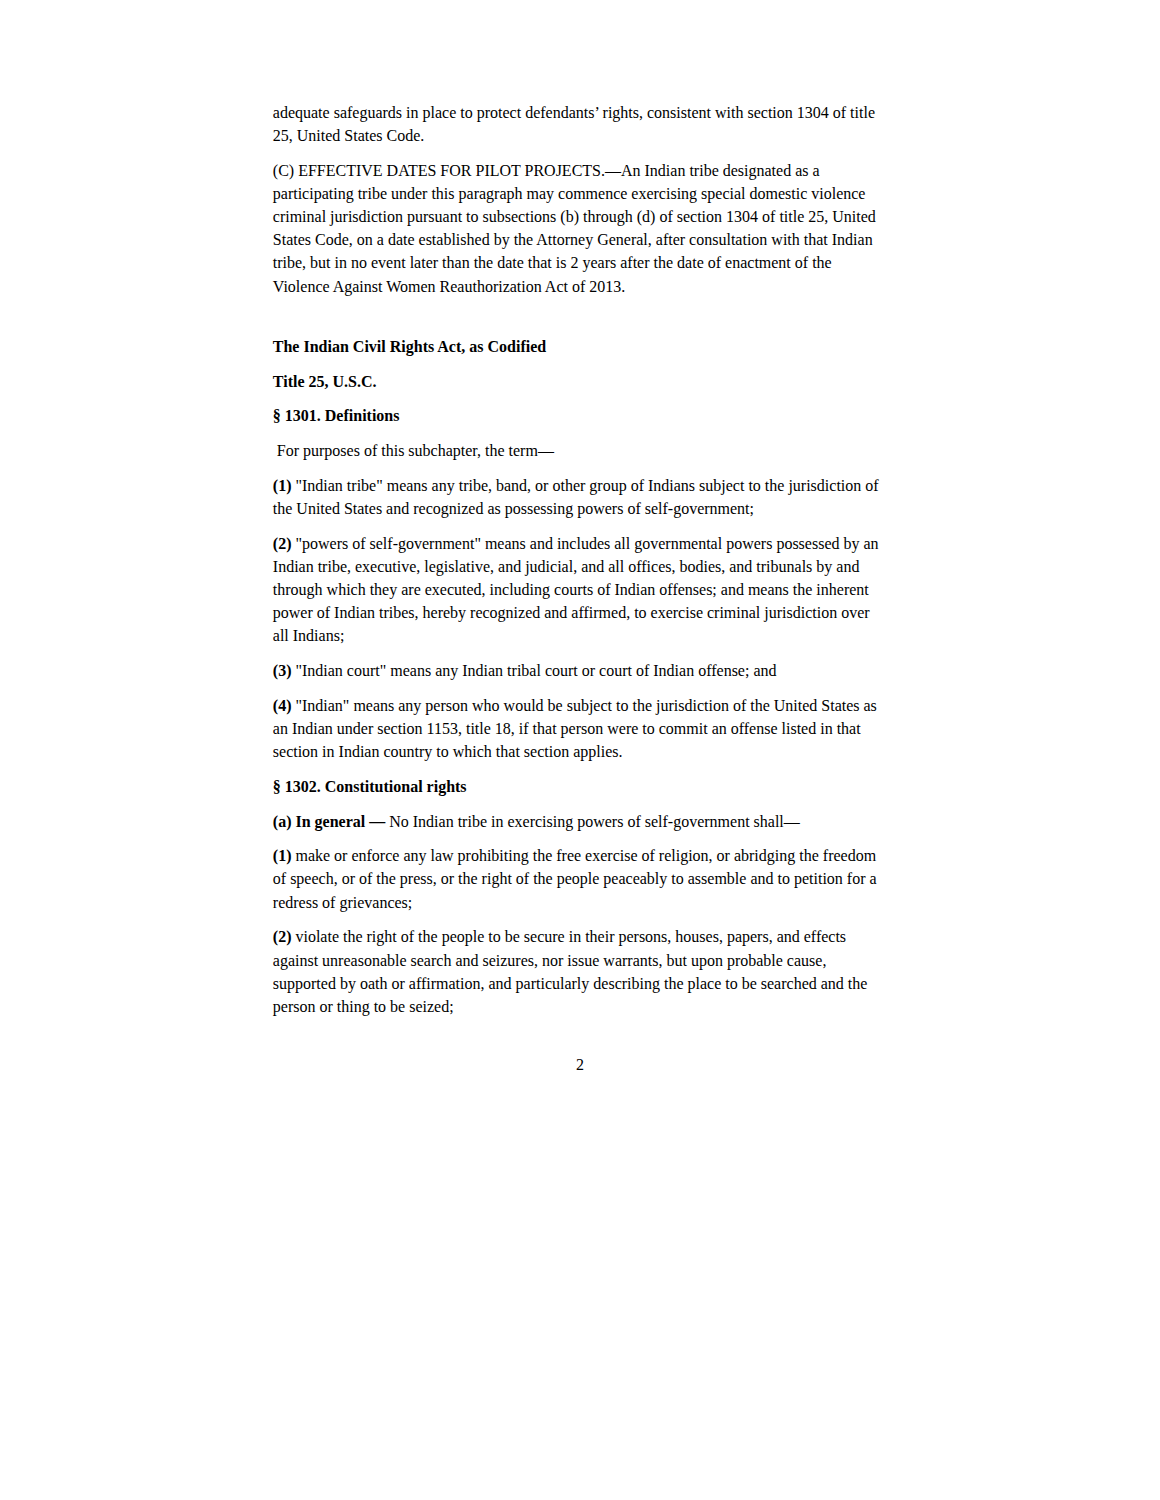adequate safeguards in place to protect defendants’ rights, consistent with section 1304 of title 25, United States Code.
(C) EFFECTIVE DATES FOR PILOT PROJECTS.—An Indian tribe designated as a participating tribe under this paragraph may commence exercising special domestic violence criminal jurisdiction pursuant to subsections (b) through (d) of section 1304 of title 25, United States Code, on a date established by the Attorney General, after consultation with that Indian tribe, but in no event later than the date that is 2 years after the date of enactment of the Violence Against Women Reauthorization Act of 2013.
The Indian Civil Rights Act, as Codified
Title 25, U.S.C.
§ 1301. Definitions
For purposes of this subchapter, the term—
(1) "Indian tribe" means any tribe, band, or other group of Indians subject to the jurisdiction of the United States and recognized as possessing powers of self-government;
(2) "powers of self-government" means and includes all governmental powers possessed by an Indian tribe, executive, legislative, and judicial, and all offices, bodies, and tribunals by and through which they are executed, including courts of Indian offenses; and means the inherent power of Indian tribes, hereby recognized and affirmed, to exercise criminal jurisdiction over all Indians;
(3) "Indian court" means any Indian tribal court or court of Indian offense; and
(4) "Indian" means any person who would be subject to the jurisdiction of the United States as an Indian under section 1153, title 18, if that person were to commit an offense listed in that section in Indian country to which that section applies.
§ 1302. Constitutional rights
(a) In general — No Indian tribe in exercising powers of self-government shall—
(1) make or enforce any law prohibiting the free exercise of religion, or abridging the freedom of speech, or of the press, or the right of the people peaceably to assemble and to petition for a redress of grievances;
(2) violate the right of the people to be secure in their persons, houses, papers, and effects against unreasonable search and seizures, nor issue warrants, but upon probable cause, supported by oath or affirmation, and particularly describing the place to be searched and the person or thing to be seized;
2